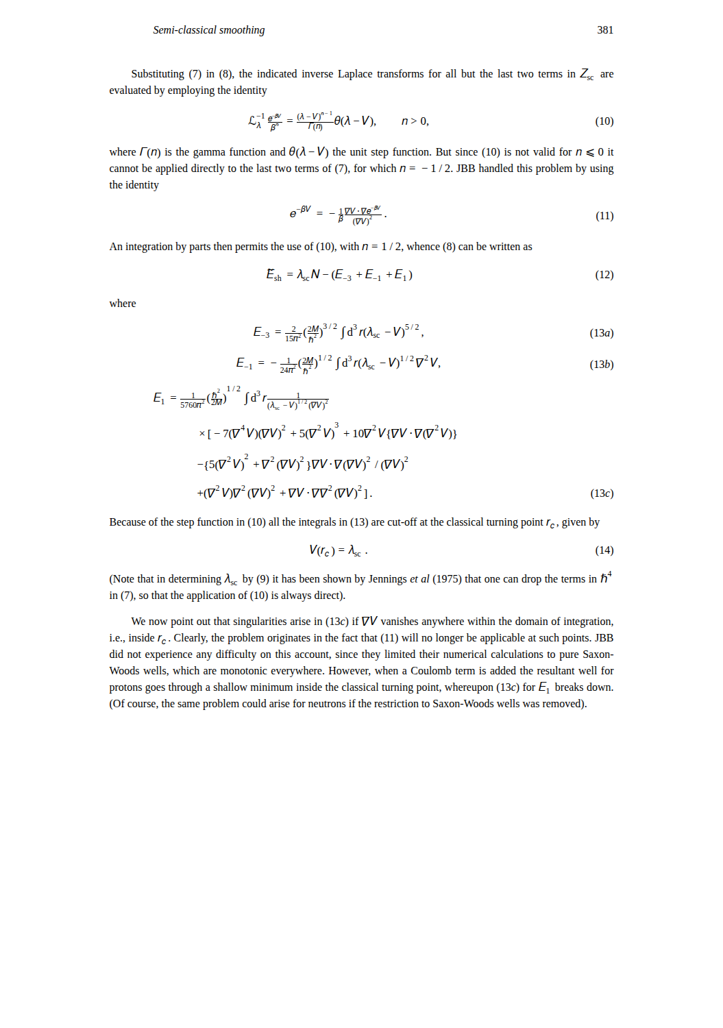Semi-classical smoothing 381
Substituting (7) in (8), the indicated inverse Laplace transforms for all but the last two terms in Zsc are evaluated by employing the identity
ℒλ−1 e−βV βn = (λ−V)n−1 Γ(n) θ(λ−V) , n>0 ,
(10)
where Γ(n) is the gamma function and θ(λ−V) the unit step function. But since (10) is not valid for n⩽0 it cannot be applied directly to the last two terms of (7), for which n=−1/2. JBB handled this problem by using the identity
e−βV = − 1β ∇V⋅∇e−βV (∇V)2 .
(11)
An integration by parts then permits the use of (10), with n=1/2, whence (8) can be written as
E~sh = λscN − ( E−3 + E−1 + E1 )
(12)
where
E−3 = 215π2 (2Mℏ2) 3/2 ∫ d3r (λsc−V) 5/2 ,
(13a)
E−1 = − 124π2 (2Mℏ2) 1/2 ∫ d3r (λsc−V) 1/2 ∇2V ,
(13b)
E1 = 15760π2 (ℏ22M) 1/2 ∫ d3r 1 (λsc−V)1/2 (∇V)2
× [ −7 (∇4V) (∇V)2 +5 (∇2V)3 +10 ∇2V { ∇V⋅∇ (∇2V) }
− { 5(∇2V)2 + ∇2 (∇V)2 } ∇V⋅∇ (∇V)2 / (∇V)2
+ (∇2V) ∇2 (∇V)2 + ∇V⋅ ∇∇2 (∇V)2 ] .
(13c)
Because of the step function in (10) all the integrals in (13) are cut-off at the classical turning point rc, given by
V(rc) = λsc .
(14)
(Note that in determining λsc by (9) it has been shown by Jennings et al (1975) that one can drop the terms in ℏ4 in (7), so that the application of (10) is always direct).
We now point out that singularities arise in (13c) if ∇V vanishes anywhere within the domain of integration, i.e., inside rc. Clearly, the problem originates in the fact that (11) will no longer be applicable at such points. JBB did not experience any difficulty on this account, since they limited their numerical calculations to pure Saxon-Woods wells, which are monotonic everywhere. However, when a Coulomb term is added the resultant well for protons goes through a shallow minimum inside the classical turning point, whereupon (13c) for E1 breaks down. (Of course, the same problem could arise for neutrons if the restriction to Saxon-Woods wells was removed).